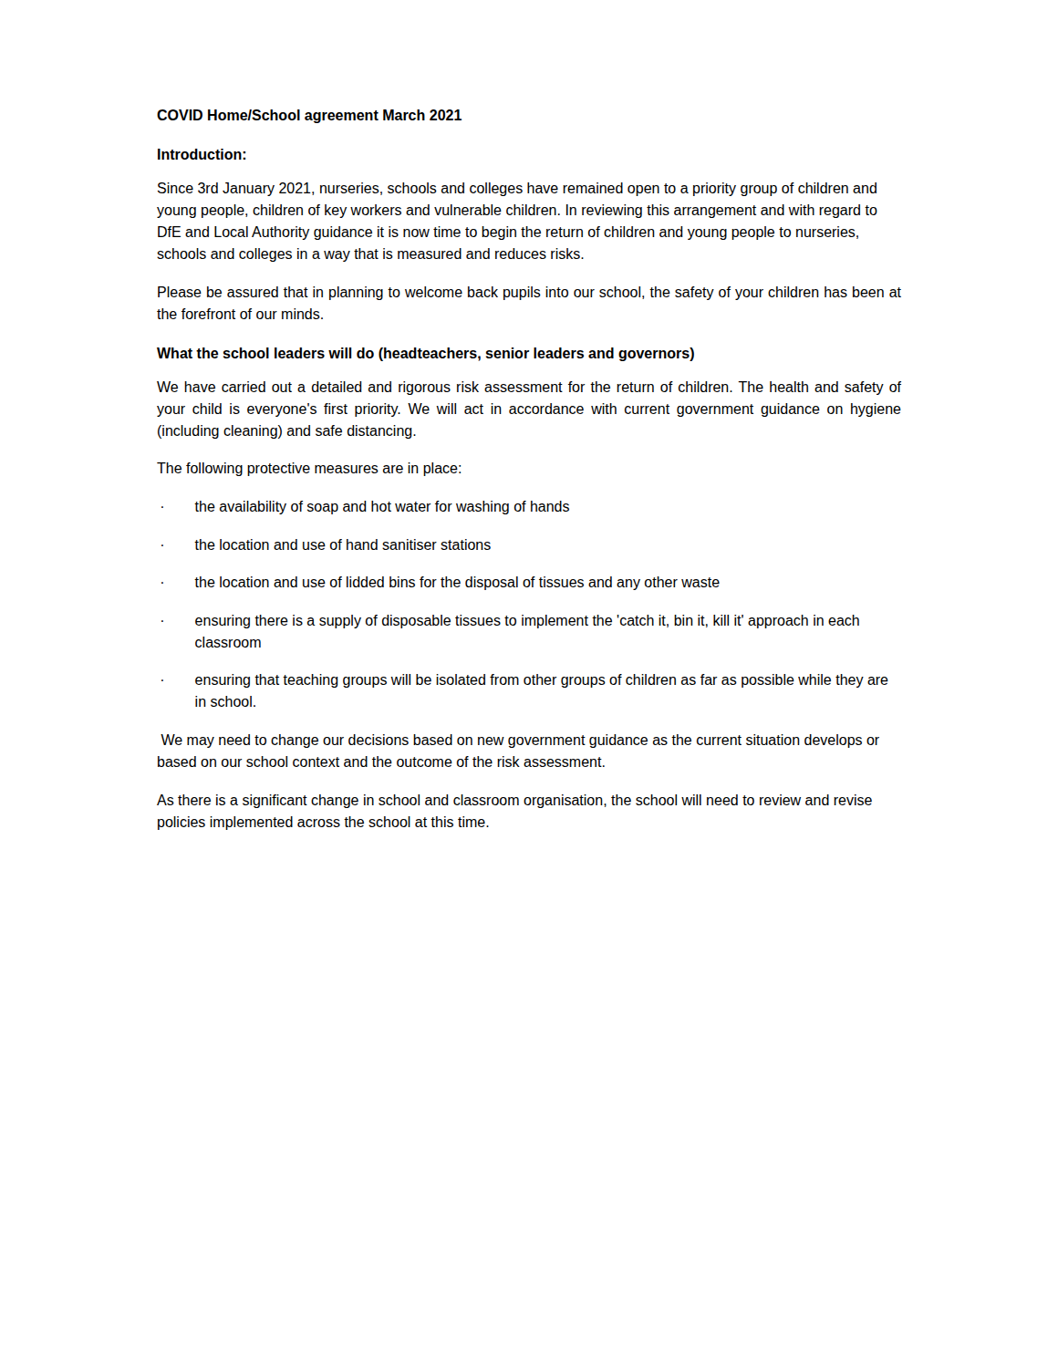COVID Home/School agreement March 2021
Introduction:
Since 3rd January 2021, nurseries, schools and colleges have remained open to a priority group of children and young people, children of key workers and vulnerable children. In reviewing this arrangement and with regard to DfE and Local Authority guidance it is now time to begin the return of children and young people to nurseries, schools and colleges in a way that is measured and reduces risks.
Please be assured that in planning to welcome back pupils into our school, the safety of your children has been at the forefront of our minds.
What the school leaders will do (headteachers, senior leaders and governors)
We have carried out a detailed and rigorous risk assessment for the return of children. The health and safety of your child is everyone's first priority. We will act in accordance with current government guidance on hygiene (including cleaning) and safe distancing.
The following protective measures are in place:
the availability of soap and hot water for washing of hands
the location and use of hand sanitiser stations
the location and use of lidded bins for the disposal of tissues and any other waste
ensuring there is a supply of disposable tissues to implement the 'catch it, bin it, kill it' approach in each classroom
ensuring that teaching groups will be isolated from other groups of children as far as possible while they are in school.
We may need to change our decisions based on new government guidance as the current situation develops or based on our school context and the outcome of the risk assessment.
As there is a significant change in school and classroom organisation, the school will need to review and revise policies implemented across the school at this time.